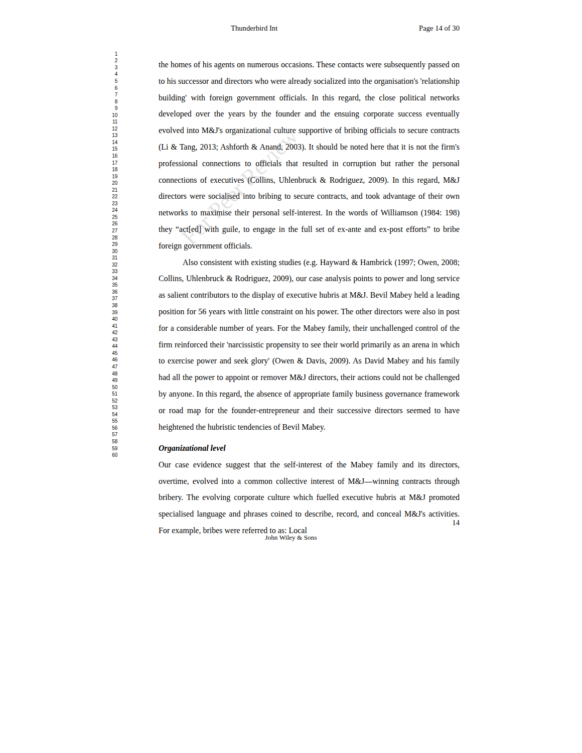1
2
3
4
5
6
7
8
9
10
11
12
13
14
15
16
17
18
19
20
21
22
23
24
25
26
27
28
29
30
31
32
33
34
35
36
37
38
39
40
41
42
43
44
45
46
47
48
49
50
51
52
53
54
55
56
57
58
59
60
Thunderbird Int Page 14 of 30
For Peer Review
the homes of his agents on numerous occasions. These contacts were subsequently passed on to his successor and directors who were already socialized into the organisation's 'relationship building' with foreign government officials. In this regard, the close political networks developed over the years by the founder and the ensuing corporate success eventually evolved into M&J's organizational culture supportive of bribing officials to secure contracts (Li & Tang, 2013; Ashforth & Anand, 2003). It should be noted here that it is not the firm's professional connections to officials that resulted in corruption but rather the personal connections of executives (Collins, Uhlenbruck & Rodriguez, 2009). In this regard, M&J directors were socialised into bribing to secure contracts, and took advantage of their own networks to maximise their personal self-interest. In the words of Williamson (1984: 198) they “act[ed] with guile, to engage in the full set of ex-ante and ex-post efforts” to bribe foreign government officials.
Also consistent with existing studies (e.g. Hayward & Hambrick (1997; Owen, 2008; Collins, Uhlenbruck & Rodriguez, 2009), our case analysis points to power and long service as salient contributors to the display of executive hubris at M&J. Bevil Mabey held a leading position for 56 years with little constraint on his power. The other directors were also in post for a considerable number of years. For the Mabey family, their unchallenged control of the firm reinforced their 'narcissistic propensity to see their world primarily as an arena in which to exercise power and seek glory' (Owen & Davis, 2009). As David Mabey and his family had all the power to appoint or remover M&J directors, their actions could not be challenged by anyone. In this regard, the absence of appropriate family business governance framework or road map for the founder-entrepreneur and their successive directors seemed to have heightened the hubristic tendencies of Bevil Mabey.
Organizational level
Our case evidence suggest that the self-interest of the Mabey family and its directors, overtime, evolved into a common collective interest of M&J—winning contracts through bribery. The evolving corporate culture which fuelled executive hubris at M&J promoted specialised language and phrases coined to describe, record, and conceal M&J's activities. For example, bribes were referred to as: Local
14
John Wiley & Sons